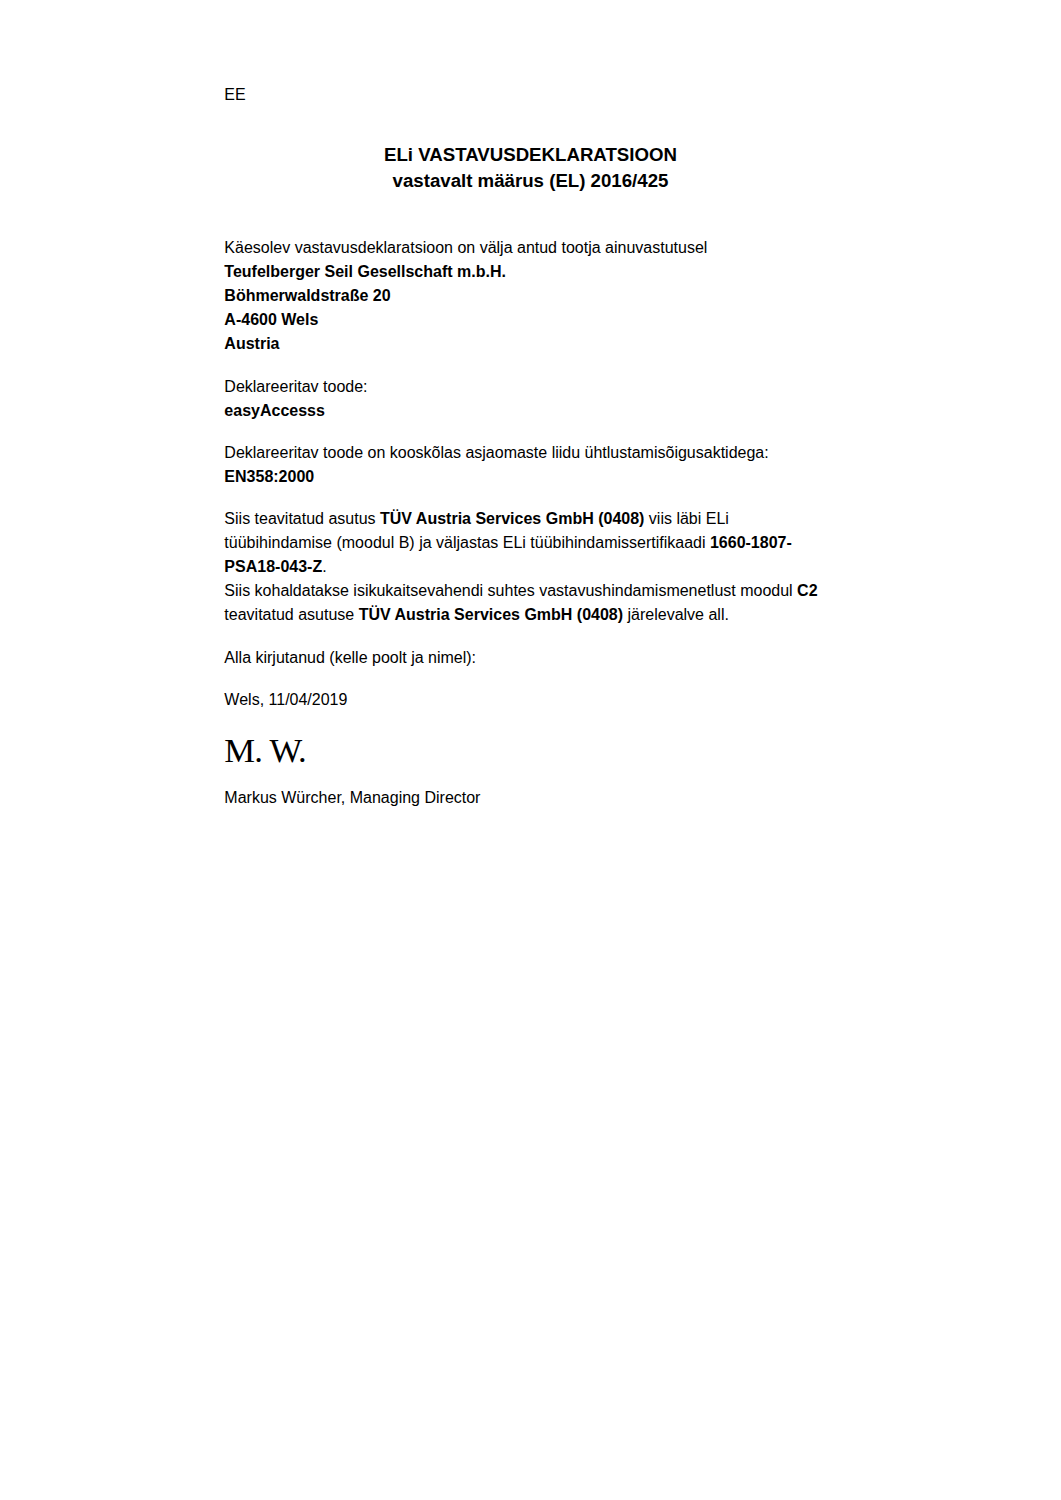EE
ELi VASTAVUSDEKLARATSIOON vastavalt määrus (EL) 2016/425
Käesolev vastavusdeklaratsioon on välja antud tootja ainuvastutusel
Teufelberger Seil Gesellschaft m.b.H.
Böhmerwaldstraße 20
A-4600 Wels
Austria
Deklareeritav toode:
easyAccesss
Deklareeritav toode on kooskõlas asjaomaste liidu ühtlustamisõigusaktidega:
EN358:2000
Siis teavitatud asutus TÜV Austria Services GmbH (0408) viis läbi ELi tüübihindamise (moodul B) ja väljastas ELi tüübihindamissertifikaadi 1660-1807-PSA18-043-Z.
Siis kohaldatakse isikukaitsevahendi suhtes vastavushindamismenetlust moodul C2 teavitatud asutuse TÜV Austria Services GmbH (0408) järelevalve all.
Alla kirjutanud (kelle poolt ja nimel):
Wels, 11/04/2019
M. W.
Markus Würcher, Managing Director